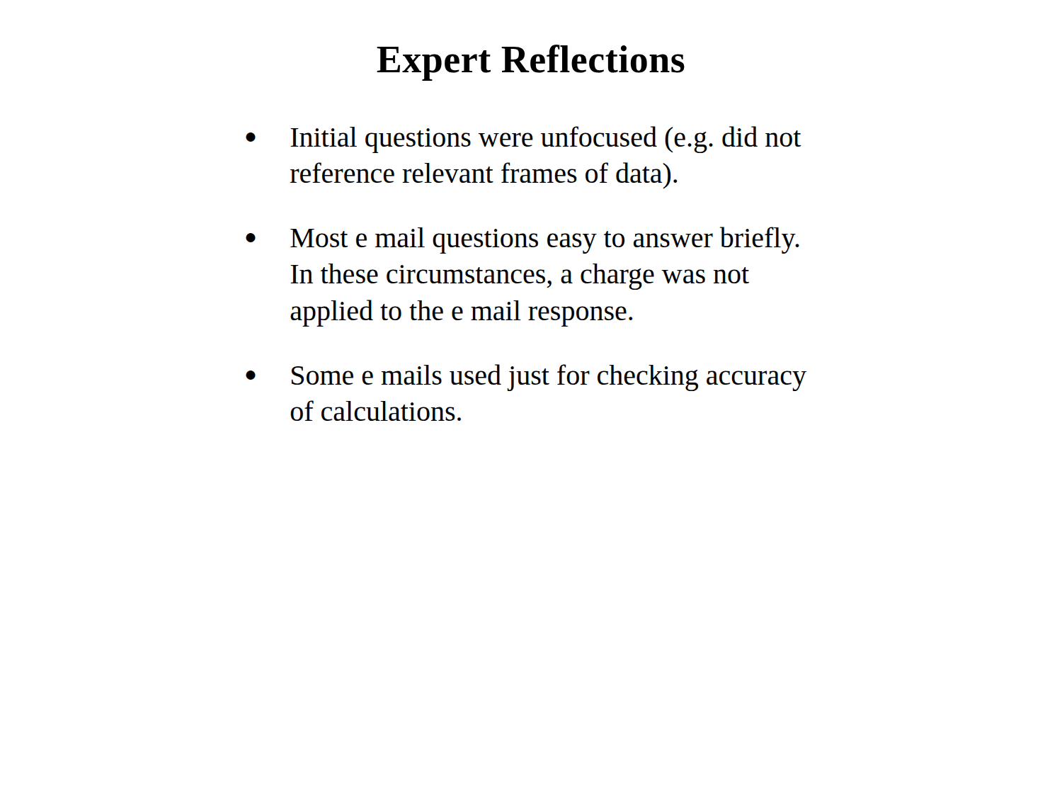Expert Reflections
Initial questions were unfocused (e.g. did not reference relevant frames of data).
Most e mail questions easy to answer briefly. In these circumstances, a charge was not applied to the e mail response.
Some e mails used just for checking accuracy of calculations.